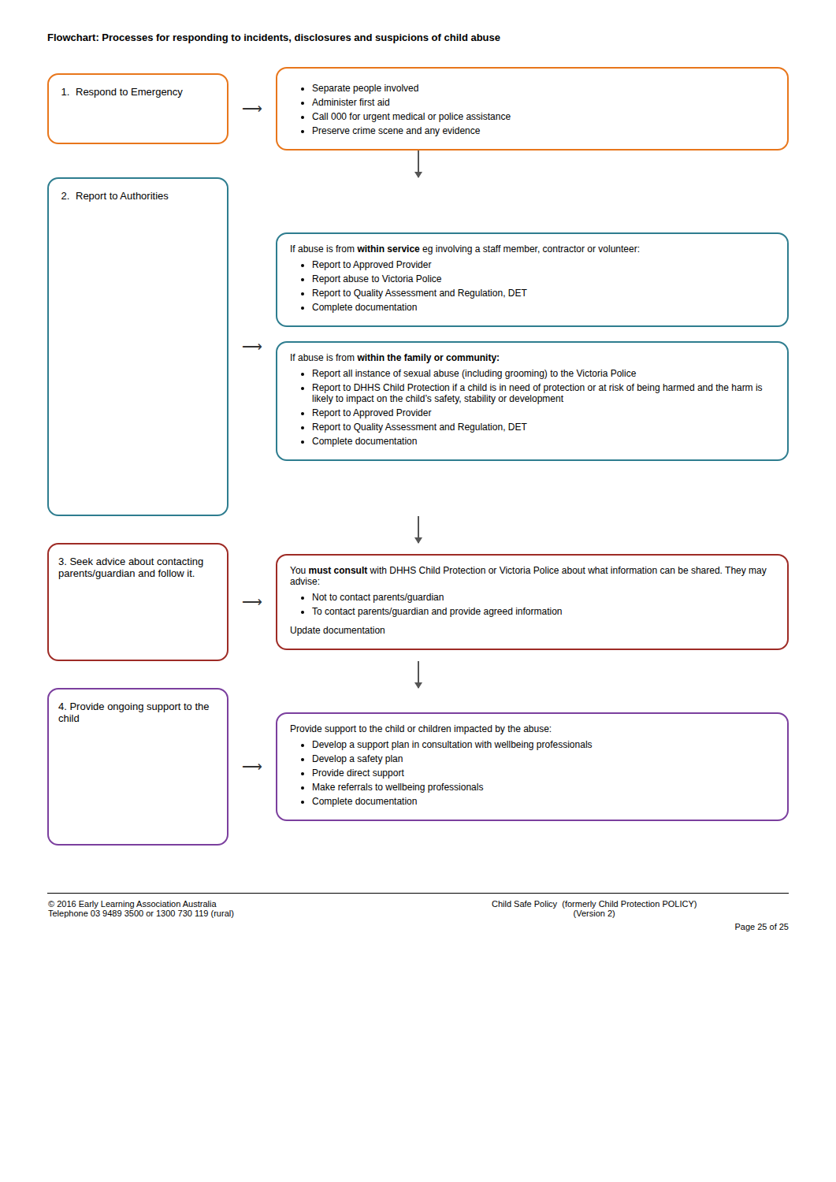Flowchart: Processes for responding to incidents, disclosures and suspicions of child abuse
| Respond to Emergency | ⟶ | Separate people involved Administer first aid Call 000 for urgent medical or police assistance Preserve crime scene and any evidence |
| Report to Authorities | ⟶ | If abuse is from within service eg involving a staff member, contractor or volunteer: Report to Approved Provider Report abuse to Victoria Police Report to Quality Assessment and Regulation, DET Complete documentation If abuse is from within the family or community: Report all instance of sexual abuse (including grooming) to the Victoria Police Report to DHHS Child Protection if a child is in need of protection or at risk of being harmed and the harm is likely to impact on the child’s safety, stability or development Report to Approved Provider Report to Quality Assessment and Regulation, DET Complete documentation |
| 3. Seek advice about contacting parents/guardian and follow it. | ⟶ | You must consult with DHHS Child Protection or Victoria Police about what information can be shared. They may advise: Not to contact parents/guardian To contact parents/guardian and provide agreed information Update documentation |
| 4. Provide ongoing support to the child | ⟶ | Provide support to the child or children impacted by the abuse: Develop a support plan in consultation with wellbeing professionals Develop a safety plan Provide direct support Make referrals to wellbeing professionals Complete documentation |
| © 2016 Early Learning Association Australia Telephone 03 9489 3500 or 1300 730 119 (rural) | Child Safe Policy (formerly Child Protection POLICY) (Version 2) |
Page 25 of 25